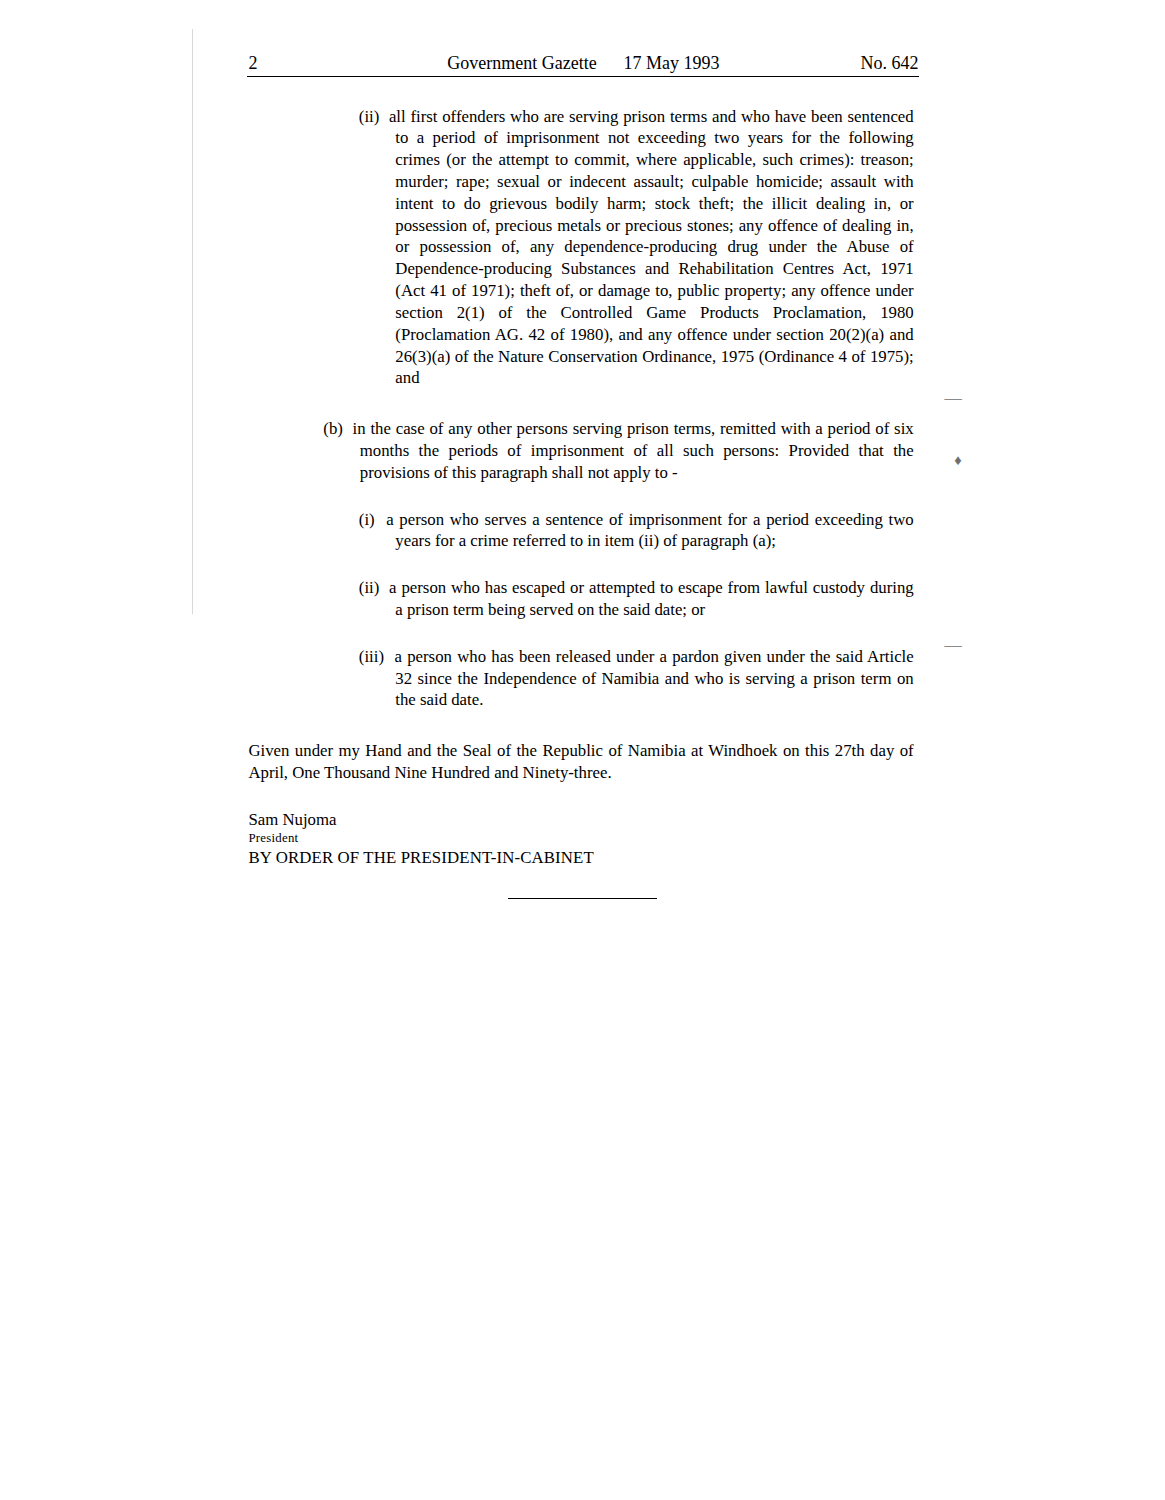2
Government Gazette 17 May 1993
No. 642
(ii) all first offenders who are serving prison terms and who have been sentenced to a period of imprisonment not exceeding two years for the following crimes (or the attempt to commit, where applicable, such crimes): treason; murder; rape; sexual or indecent assault; culpable homicide; assault with intent to do grievous bodily harm; stock theft; the illicit dealing in, or possession of, precious metals or precious stones; any offence of dealing in, or possession of, any dependence-producing drug under the Abuse of Dependence-producing Substances and Rehabilitation Centres Act, 1971 (Act 41 of 1971); theft of, or damage to, public property; any offence under section 2(1) of the Controlled Game Products Proclamation, 1980 (Proclamation AG. 42 of 1980), and any offence under section 20(2)(a) and 26(3)(a) of the Nature Conservation Ordinance, 1975 (Ordinance 4 of 1975); and
(b) in the case of any other persons serving prison terms, remitted with a period of six months the periods of imprisonment of all such persons: Provided that the provisions of this paragraph shall not apply to -
(i) a person who serves a sentence of imprisonment for a period exceeding two years for a crime referred to in item (ii) of paragraph (a);
(ii) a person who has escaped or attempted to escape from lawful custody during a prison term being served on the said date; or
(iii) a person who has been released under a pardon given under the said Article 32 since the Independence of Namibia and who is serving a prison term on the said date.
Given under my Hand and the Seal of the Republic of Namibia at Windhoek on this 27th day of April, One Thousand Nine Hundred and Ninety-three.
Sam Nujoma
President
BY ORDER OF THE PRESIDENT-IN-CABINET
—
♦
—